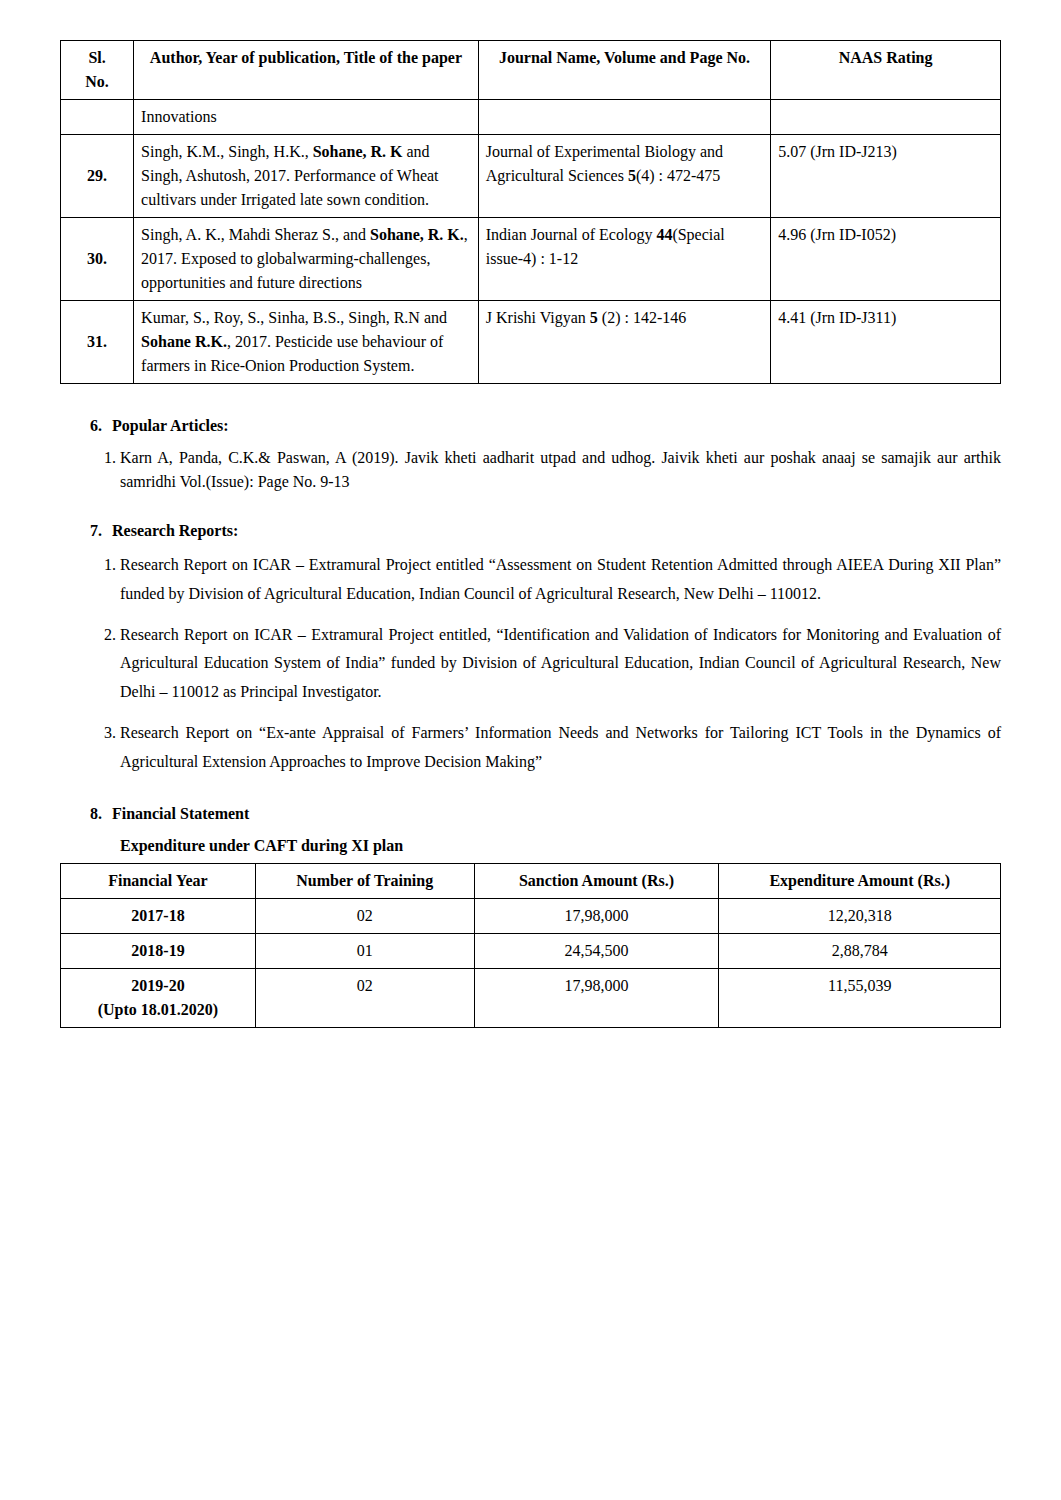| Sl. No. | Author, Year of publication, Title of the paper | Journal Name, Volume and Page No. | NAAS Rating |
| --- | --- | --- | --- |
| | Innovations | | |
| 29. | Singh, K.M., Singh, H.K., Sohane, R. K and Singh, Ashutosh, 2017. Performance of Wheat cultivars under Irrigated late sown condition. | Journal of Experimental Biology and Agricultural Sciences 5 (4) : 472-475 | 5.07 (Jrn ID-J213) |
| 30. | Singh, A. K., Mahdi Sheraz S., and Sohane, R. K. , 2017. Exposed to globalwarming-challenges, opportunities and future directions | Indian Journal of Ecology 44 (Special issue-4) : 1-12 | 4.96 (Jrn ID-I052) |
| 31. | Kumar, S., Roy, S., Sinha, B.S., Singh, R.N and Sohane R.K. , 2017. Pesticide use behaviour of farmers in Rice-Onion Production System. | J Krishi Vigyan 5 (2) : 142-146 | 4.41 (Jrn ID-J311) |
6. Popular Articles:
Karn A, Panda, C.K.& Paswan, A (2019). Javik kheti aadharit utpad and udhog. Jaivik kheti aur poshak anaaj se samajik aur arthik samridhi Vol.(Issue): Page No. 9-13
7. Research Reports:
Research Report on ICAR – Extramural Project entitled “Assessment on Student Retention Admitted through AIEEA During XII Plan” funded by Division of Agricultural Education, Indian Council of Agricultural Research, New Delhi – 110012.
Research Report on ICAR – Extramural Project entitled, “Identification and Validation of Indicators for Monitoring and Evaluation of Agricultural Education System of India” funded by Division of Agricultural Education, Indian Council of Agricultural Research, New Delhi – 110012 as Principal Investigator.
Research Report on “Ex-ante Appraisal of Farmers’ Information Needs and Networks for Tailoring ICT Tools in the Dynamics of Agricultural Extension Approaches to Improve Decision Making”
8. Financial Statement
Expenditure under CAFT during XI plan
| Financial Year | Number of Training | Sanction Amount (Rs.) | Expenditure Amount (Rs.) |
| --- | --- | --- | --- |
| 2017-18 | 02 | 17,98,000 | 12,20,318 |
| 2018-19 | 01 | 24,54,500 | 2,88,784 |
| 2019-20 (Upto 18.01.2020) | 02 | 17,98,000 | 11,55,039 |